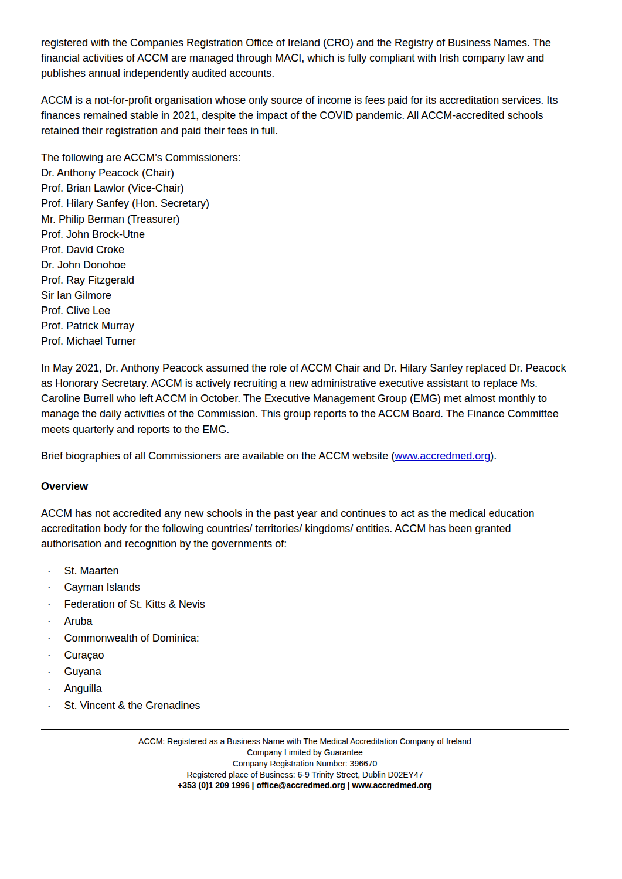registered with the Companies Registration Office of Ireland (CRO) and the Registry of Business Names. The financial activities of ACCM are managed through MACI, which is fully compliant with Irish company law and publishes annual independently audited accounts.
ACCM is a not-for-profit organisation whose only source of income is fees paid for its accreditation services. Its finances remained stable in 2021, despite the impact of the COVID pandemic. All ACCM-accredited schools retained their registration and paid their fees in full.
The following are ACCM’s Commissioners:
Dr. Anthony Peacock (Chair)
Prof. Brian Lawlor (Vice-Chair)
Prof. Hilary Sanfey (Hon. Secretary)
Mr. Philip Berman (Treasurer)
Prof. John Brock-Utne
Prof. David Croke
Dr. John Donohoe
Prof. Ray Fitzgerald
Sir Ian Gilmore
Prof. Clive Lee
Prof. Patrick Murray
Prof. Michael Turner
In May 2021, Dr. Anthony Peacock assumed the role of ACCM Chair and Dr. Hilary Sanfey replaced Dr. Peacock as Honorary Secretary. ACCM is actively recruiting a new administrative executive assistant to replace Ms. Caroline Burrell who left ACCM in October. The Executive Management Group (EMG) met almost monthly to manage the daily activities of the Commission. This group reports to the ACCM Board. The Finance Committee meets quarterly and reports to the EMG.
Brief biographies of all Commissioners are available on the ACCM website (www.accredmed.org).
Overview
ACCM has not accredited any new schools in the past year and continues to act as the medical education accreditation body for the following countries/ territories/ kingdoms/ entities. ACCM has been granted authorisation and recognition by the governments of:
St. Maarten
Cayman Islands
Federation of St. Kitts & Nevis
Aruba
Commonwealth of Dominica:
Curaçao
Guyana
Anguilla
St. Vincent & the Grenadines
ACCM: Registered as a Business Name with The Medical Accreditation Company of Ireland
Company Limited by Guarantee
Company Registration Number: 396670
Registered place of Business: 6-9 Trinity Street, Dublin D02EY47
+353 (0)1 209 1996 | office@accredmed.org | www.accredmed.org